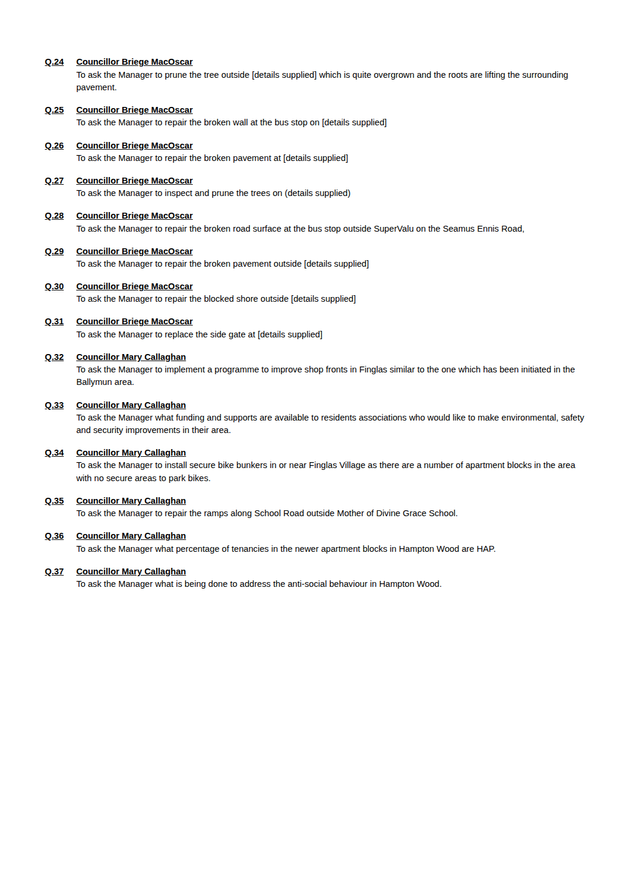Q.24
Councillor Briege MacOscar
To ask the Manager to prune the tree outside [details supplied] which is quite overgrown and the roots are lifting the surrounding pavement.
Q.25
Councillor Briege MacOscar
To ask the Manager to repair the broken wall at the bus stop on [details supplied]
Q.26
Councillor Briege MacOscar
To ask the Manager to repair the broken pavement at [details supplied]
Q.27
Councillor Briege MacOscar
To ask the Manager to inspect and prune the trees on (details supplied)
Q.28
Councillor Briege MacOscar
To ask the Manager to repair the broken road surface at the bus stop outside SuperValu on the Seamus Ennis Road,
Q.29
Councillor Briege MacOscar
To ask the Manager to repair the broken pavement outside [details supplied]
Q.30
Councillor Briege MacOscar
To ask the Manager to repair the blocked shore outside [details supplied]
Q.31
Councillor Briege MacOscar
To ask the Manager to replace the side gate at [details supplied]
Q.32
Councillor Mary Callaghan
To ask the Manager to implement a programme to improve shop fronts in Finglas similar to the one which has been initiated in the Ballymun area.
Q.33
Councillor Mary Callaghan
To ask the Manager what funding and supports are available to residents associations who would like to make environmental, safety and security improvements in their area.
Q.34
Councillor Mary Callaghan
To ask the Manager to install secure bike bunkers in or near Finglas Village as there are a number of apartment blocks in the area with no secure areas to park bikes.
Q.35
Councillor Mary Callaghan
To ask the Manager to repair the ramps along School Road outside Mother of Divine Grace School.
Q.36
Councillor Mary Callaghan
To ask the Manager what percentage of tenancies in the newer apartment blocks in Hampton Wood are HAP.
Q.37
Councillor Mary Callaghan
To ask the Manager what is being done to address the anti-social behaviour in Hampton Wood.